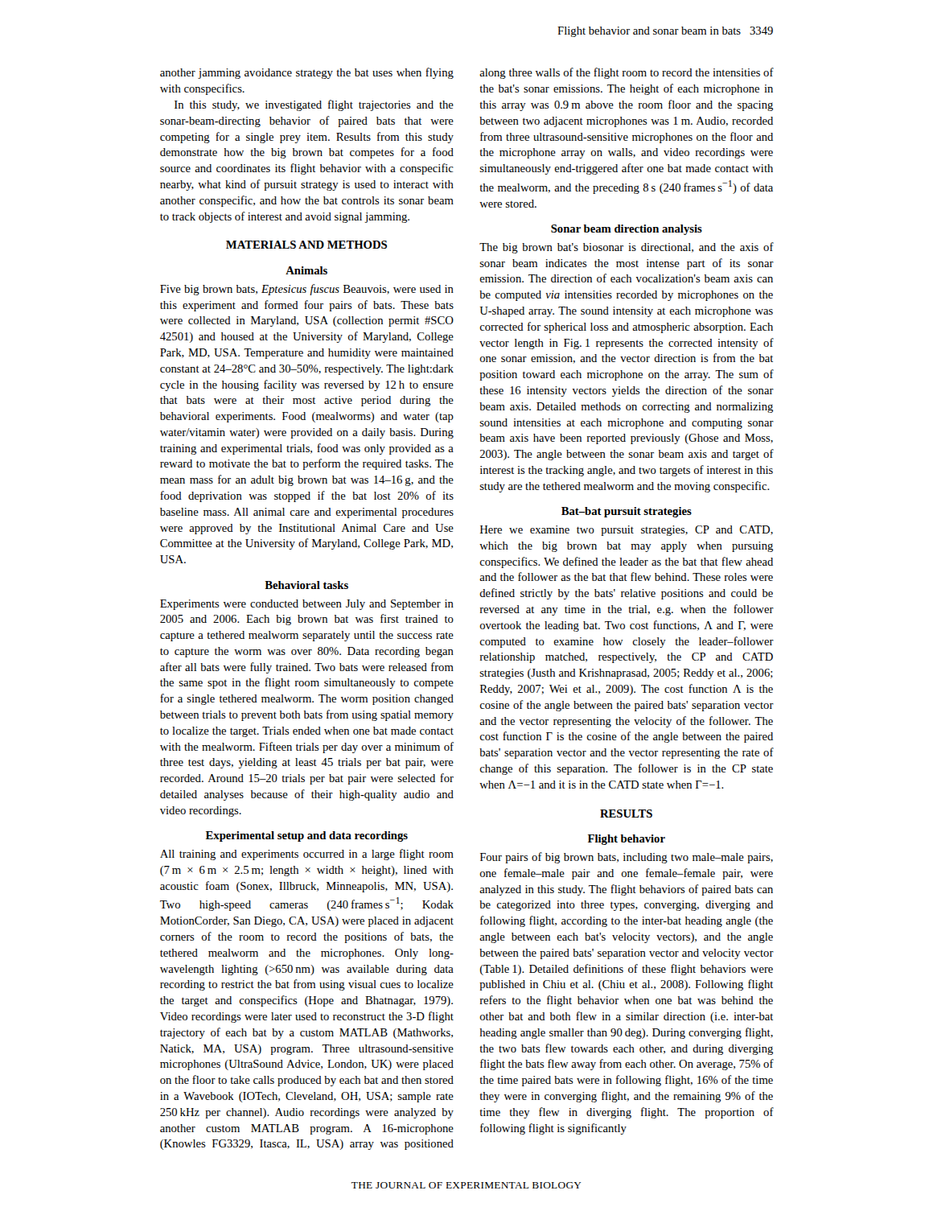Flight behavior and sonar beam in bats 3349
another jamming avoidance strategy the bat uses when flying with conspecifics.
In this study, we investigated flight trajectories and the sonar-beam-directing behavior of paired bats that were competing for a single prey item. Results from this study demonstrate how the big brown bat competes for a food source and coordinates its flight behavior with a conspecific nearby, what kind of pursuit strategy is used to interact with another conspecific, and how the bat controls its sonar beam to track objects of interest and avoid signal jamming.
MATERIALS AND METHODS
Animals
Five big brown bats, Eptesicus fuscus Beauvois, were used in this experiment and formed four pairs of bats. These bats were collected in Maryland, USA (collection permit #SCO 42501) and housed at the University of Maryland, College Park, MD, USA. Temperature and humidity were maintained constant at 24–28°C and 30–50%, respectively. The light:dark cycle in the housing facility was reversed by 12 h to ensure that bats were at their most active period during the behavioral experiments. Food (mealworms) and water (tap water/vitamin water) were provided on a daily basis. During training and experimental trials, food was only provided as a reward to motivate the bat to perform the required tasks. The mean mass for an adult big brown bat was 14–16 g, and the food deprivation was stopped if the bat lost 20% of its baseline mass. All animal care and experimental procedures were approved by the Institutional Animal Care and Use Committee at the University of Maryland, College Park, MD, USA.
Behavioral tasks
Experiments were conducted between July and September in 2005 and 2006. Each big brown bat was first trained to capture a tethered mealworm separately until the success rate to capture the worm was over 80%. Data recording began after all bats were fully trained. Two bats were released from the same spot in the flight room simultaneously to compete for a single tethered mealworm. The worm position changed between trials to prevent both bats from using spatial memory to localize the target. Trials ended when one bat made contact with the mealworm. Fifteen trials per day over a minimum of three test days, yielding at least 45 trials per bat pair, were recorded. Around 15–20 trials per bat pair were selected for detailed analyses because of their high-quality audio and video recordings.
Experimental setup and data recordings
All training and experiments occurred in a large flight room (7 m × 6 m × 2.5 m; length × width × height), lined with acoustic foam (Sonex, Illbruck, Minneapolis, MN, USA). Two high-speed cameras (240 frames s−1; Kodak MotionCorder, San Diego, CA, USA) were placed in adjacent corners of the room to record the positions of bats, the tethered mealworm and the microphones. Only long-wavelength lighting (>650 nm) was available during data recording to restrict the bat from using visual cues to localize the target and conspecifics (Hope and Bhatnagar, 1979). Video recordings were later used to reconstruct the 3-D flight trajectory of each bat by a custom MATLAB (Mathworks, Natick, MA, USA) program. Three ultrasound-sensitive microphones (UltraSound Advice, London, UK) were placed on the floor to take calls produced by each bat and then stored in a Wavebook (IOTech, Cleveland, OH, USA; sample rate 250 kHz per channel). Audio recordings were analyzed by another custom MATLAB program. A 16-microphone (Knowles FG3329, Itasca, IL, USA) array was positioned along three walls of the flight room to record the intensities of the bat's sonar emissions. The height of each microphone in this array was 0.9 m above the room floor and the spacing between two adjacent microphones was 1 m. Audio, recorded from three ultrasound-sensitive microphones on the floor and the microphone array on walls, and video recordings were simultaneously end-triggered after one bat made contact with the mealworm, and the preceding 8 s (240 frames s−1) of data were stored.
Sonar beam direction analysis
The big brown bat's biosonar is directional, and the axis of sonar beam indicates the most intense part of its sonar emission. The direction of each vocalization's beam axis can be computed via intensities recorded by microphones on the U-shaped array. The sound intensity at each microphone was corrected for spherical loss and atmospheric absorption. Each vector length in Fig. 1 represents the corrected intensity of one sonar emission, and the vector direction is from the bat position toward each microphone on the array. The sum of these 16 intensity vectors yields the direction of the sonar beam axis. Detailed methods on correcting and normalizing sound intensities at each microphone and computing sonar beam axis have been reported previously (Ghose and Moss, 2003). The angle between the sonar beam axis and target of interest is the tracking angle, and two targets of interest in this study are the tethered mealworm and the moving conspecific.
Bat–bat pursuit strategies
Here we examine two pursuit strategies, CP and CATD, which the big brown bat may apply when pursuing conspecifics. We defined the leader as the bat that flew ahead and the follower as the bat that flew behind. These roles were defined strictly by the bats' relative positions and could be reversed at any time in the trial, e.g. when the follower overtook the leading bat. Two cost functions, Λ and Γ, were computed to examine how closely the leader–follower relationship matched, respectively, the CP and CATD strategies (Justh and Krishnaprasad, 2005; Reddy et al., 2006; Reddy, 2007; Wei et al., 2009). The cost function Λ is the cosine of the angle between the paired bats' separation vector and the vector representing the velocity of the follower. The cost function Γ is the cosine of the angle between the paired bats' separation vector and the vector representing the rate of change of this separation. The follower is in the CP state when Λ=−1 and it is in the CATD state when Γ=−1.
RESULTS
Flight behavior
Four pairs of big brown bats, including two male–male pairs, one female–male pair and one female–female pair, were analyzed in this study. The flight behaviors of paired bats can be categorized into three types, converging, diverging and following flight, according to the inter-bat heading angle (the angle between each bat's velocity vectors), and the angle between the paired bats' separation vector and velocity vector (Table 1). Detailed definitions of these flight behaviors were published in Chiu et al. (Chiu et al., 2008). Following flight refers to the flight behavior when one bat was behind the other bat and both flew in a similar direction (i.e. inter-bat heading angle smaller than 90 deg). During converging flight, the two bats flew towards each other, and during diverging flight the bats flew away from each other. On average, 75% of the time paired bats were in following flight, 16% of the time they were in converging flight, and the remaining 9% of the time they flew in diverging flight. The proportion of following flight is significantly
THE JOURNAL OF EXPERIMENTAL BIOLOGY